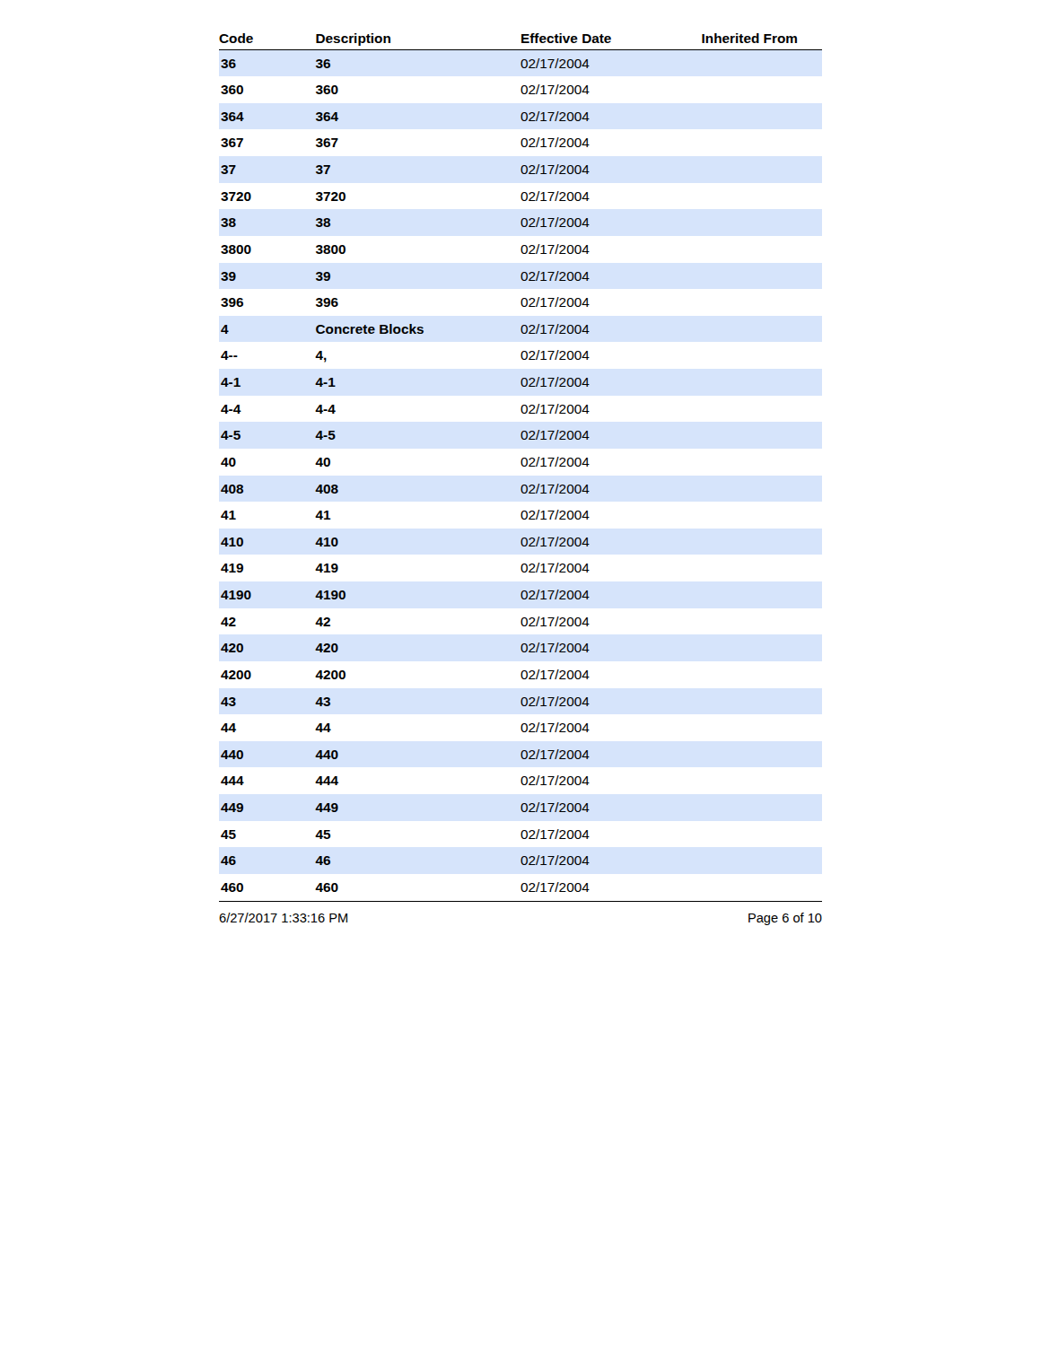| Code | Description | Effective Date | Inherited From |
| --- | --- | --- | --- |
| 36 | 36 | 02/17/2004 | |
| 360 | 360 | 02/17/2004 | |
| 364 | 364 | 02/17/2004 | |
| 367 | 367 | 02/17/2004 | |
| 37 | 37 | 02/17/2004 | |
| 3720 | 3720 | 02/17/2004 | |
| 38 | 38 | 02/17/2004 | |
| 3800 | 3800 | 02/17/2004 | |
| 39 | 39 | 02/17/2004 | |
| 396 | 396 | 02/17/2004 | |
| 4 | Concrete Blocks | 02/17/2004 | |
| 4-- | 4, | 02/17/2004 | |
| 4-1 | 4-1 | 02/17/2004 | |
| 4-4 | 4-4 | 02/17/2004 | |
| 4-5 | 4-5 | 02/17/2004 | |
| 40 | 40 | 02/17/2004 | |
| 408 | 408 | 02/17/2004 | |
| 41 | 41 | 02/17/2004 | |
| 410 | 410 | 02/17/2004 | |
| 419 | 419 | 02/17/2004 | |
| 4190 | 4190 | 02/17/2004 | |
| 42 | 42 | 02/17/2004 | |
| 420 | 420 | 02/17/2004 | |
| 4200 | 4200 | 02/17/2004 | |
| 43 | 43 | 02/17/2004 | |
| 44 | 44 | 02/17/2004 | |
| 440 | 440 | 02/17/2004 | |
| 444 | 444 | 02/17/2004 | |
| 449 | 449 | 02/17/2004 | |
| 45 | 45 | 02/17/2004 | |
| 46 | 46 | 02/17/2004 | |
| 460 | 460 | 02/17/2004 | |
6/27/2017 1:33:16 PM
Page 6 of 10